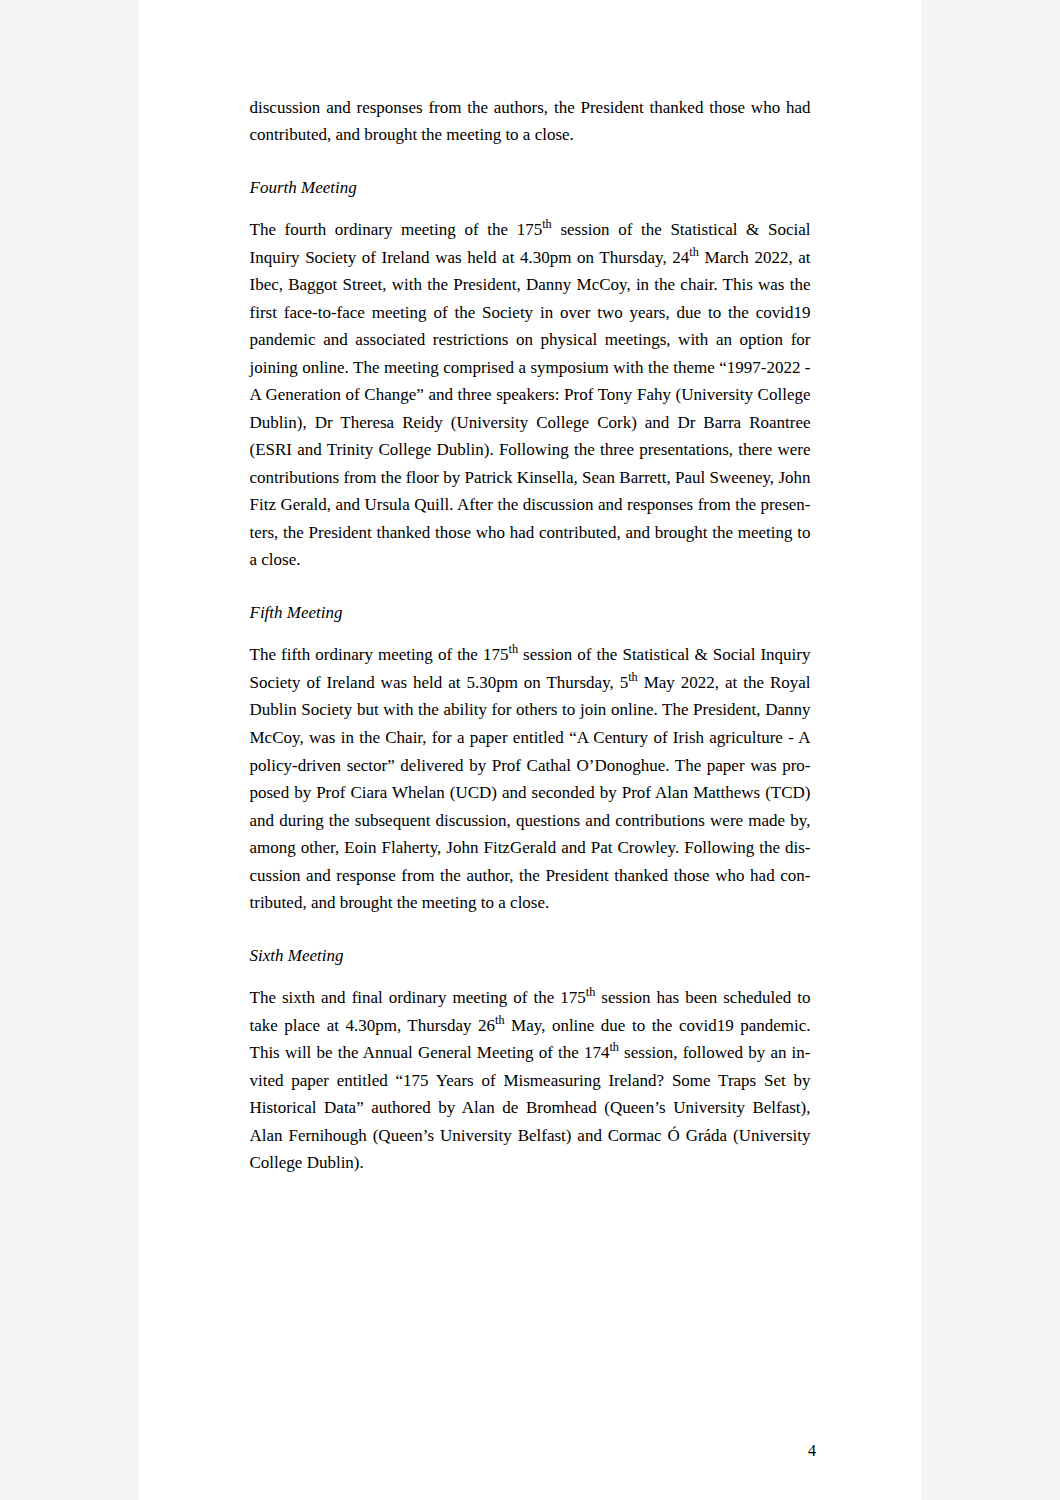discussion and responses from the authors, the President thanked those who had contributed, and brought the meeting to a close.
Fourth Meeting
The fourth ordinary meeting of the 175th session of the Statistical & Social Inquiry Society of Ireland was held at 4.30pm on Thursday, 24th March 2022, at Ibec, Baggot Street, with the President, Danny McCoy, in the chair. This was the first face-to-face meeting of the Society in over two years, due to the covid19 pandemic and associated restrictions on physical meetings, with an option for joining online. The meeting comprised a symposium with the theme “1997-2022 - A Generation of Change” and three speakers: Prof Tony Fahy (University College Dublin), Dr Theresa Reidy (University College Cork) and Dr Barra Roantree (ESRI and Trinity College Dublin). Following the three presentations, there were contributions from the floor by Patrick Kinsella, Sean Barrett, Paul Sweeney, John Fitz Gerald, and Ursula Quill. After the discussion and responses from the presenters, the President thanked those who had contributed, and brought the meeting to a close.
Fifth Meeting
The fifth ordinary meeting of the 175th session of the Statistical & Social Inquiry Society of Ireland was held at 5.30pm on Thursday, 5th May 2022, at the Royal Dublin Society but with the ability for others to join online. The President, Danny McCoy, was in the Chair, for a paper entitled “A Century of Irish agriculture - A policy-driven sector” delivered by Prof Cathal O’Donoghue. The paper was proposed by Prof Ciara Whelan (UCD) and seconded by Prof Alan Matthews (TCD) and during the subsequent discussion, questions and contributions were made by, among other, Eoin Flaherty, John FitzGerald and Pat Crowley. Following the discussion and response from the author, the President thanked those who had contributed, and brought the meeting to a close.
Sixth Meeting
The sixth and final ordinary meeting of the 175th session has been scheduled to take place at 4.30pm, Thursday 26th May, online due to the covid19 pandemic. This will be the Annual General Meeting of the 174th session, followed by an invited paper entitled “175 Years of Mismeasuring Ireland? Some Traps Set by Historical Data” authored by Alan de Bromhead (Queen’s University Belfast), Alan Fernihough (Queen’s University Belfast) and Cormac Ó Gráda (University College Dublin).
4